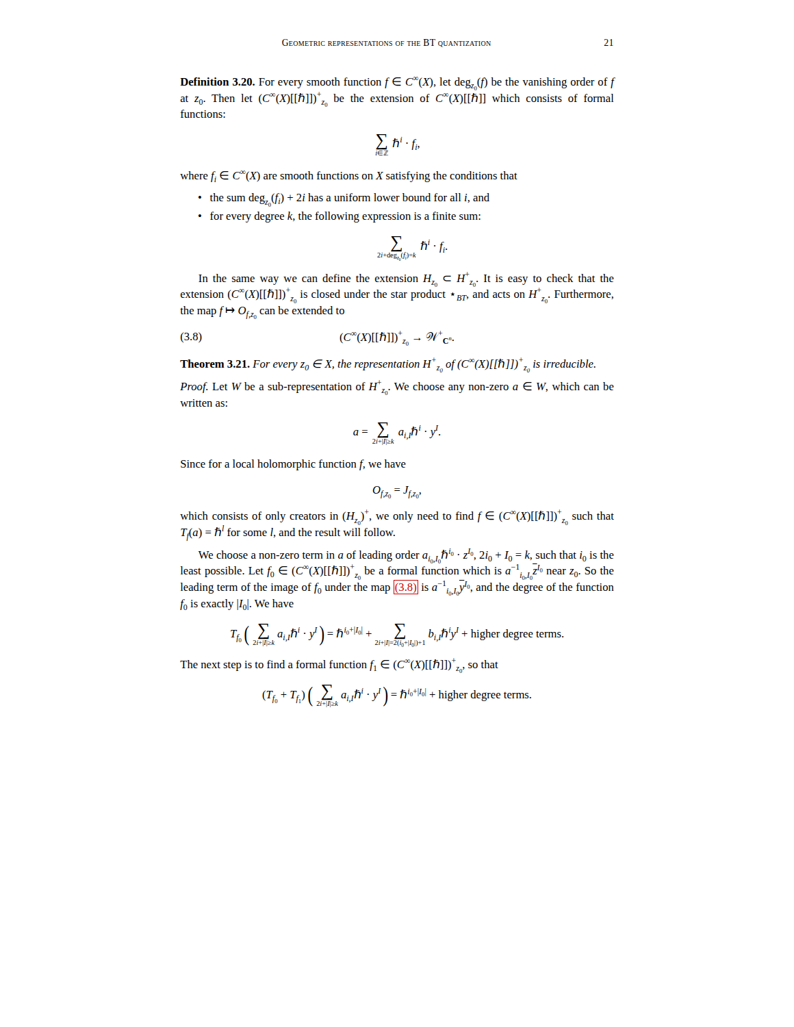Geometric representations of the BT quantization
21
Definition 3.20. For every smooth function f ∈ C∞(X), let degz0(f) be the vanishing order of f at z0. Then let (C∞(X)[[ℏ]])+z0 be the extension of C∞(X)[[ℏ]] which consists of formal functions:
∑i∈ℤ ℏi · fi,
where fi ∈ C∞(X) are smooth functions on X satisfying the conditions that
the sum degz0(fi) + 2i has a uniform lower bound for all i, and
for every degree k, the following expression is a finite sum:
∑2i+degz0(fi)=k ℏi · fi.
In the same way we can define the extension Hz0 ⊂ H+z0. It is easy to check that the extension (C∞(X)[[ℏ]])+z0 is closed under the star product ⋆BT, and acts on H+z0. Furthermore, the map f ↦ Of,z0 can be extended to
(3.8) (C∞(X)[[ℏ]])+z0 → 𝒲+Cn.
Theorem 3.21. For every z0 ∈ X, the representation H+z0 of (C∞(X)[[ℏ]])+z0 is irreducible.
Proof. Let W be a sub-representation of H+z0. We choose any non-zero a ∈ W, which can be written as:
a = ∑2i+|I|≥k ai,Iℏi · yI.
Since for a local holomorphic function f, we have
Of,z0 = Jf,z0,
which consists of only creators in (Hz0)+, we only need to find f ∈ (C∞(X)[[ℏ]])+z0 such that Tf(a) = ℏl for some l, and the result will follow.
We choose a non-zero term in a of leading order ai0,I0ℏi0 · zI0, 2i0 + I0 = k, such that i0 is the least possible. Let f0 ∈ (C∞(X)[[ℏ]])+z0 be a formal function which is a−1i0,I0zI0 near z0. So the leading term of the image of f0 under the map (3.8) is a−1i0,I0yI0, and the degree of the function f0 is exactly |I0|. We have
Tf0 ( ∑2i+|I|≥k ai,Iℏi · yI ) = ℏi0+|I0| + ∑2i+|I|=2(i0+|I0|)+1 bi,IℏiyI + higher degree terms.
The next step is to find a formal function f1 ∈ (C∞(X)[[ℏ]])+z0, so that
(Tf0 + Tf1) ( ∑2i+|I|≥k ai,Iℏi · yI ) = ℏi0+|I0| + higher degree terms.